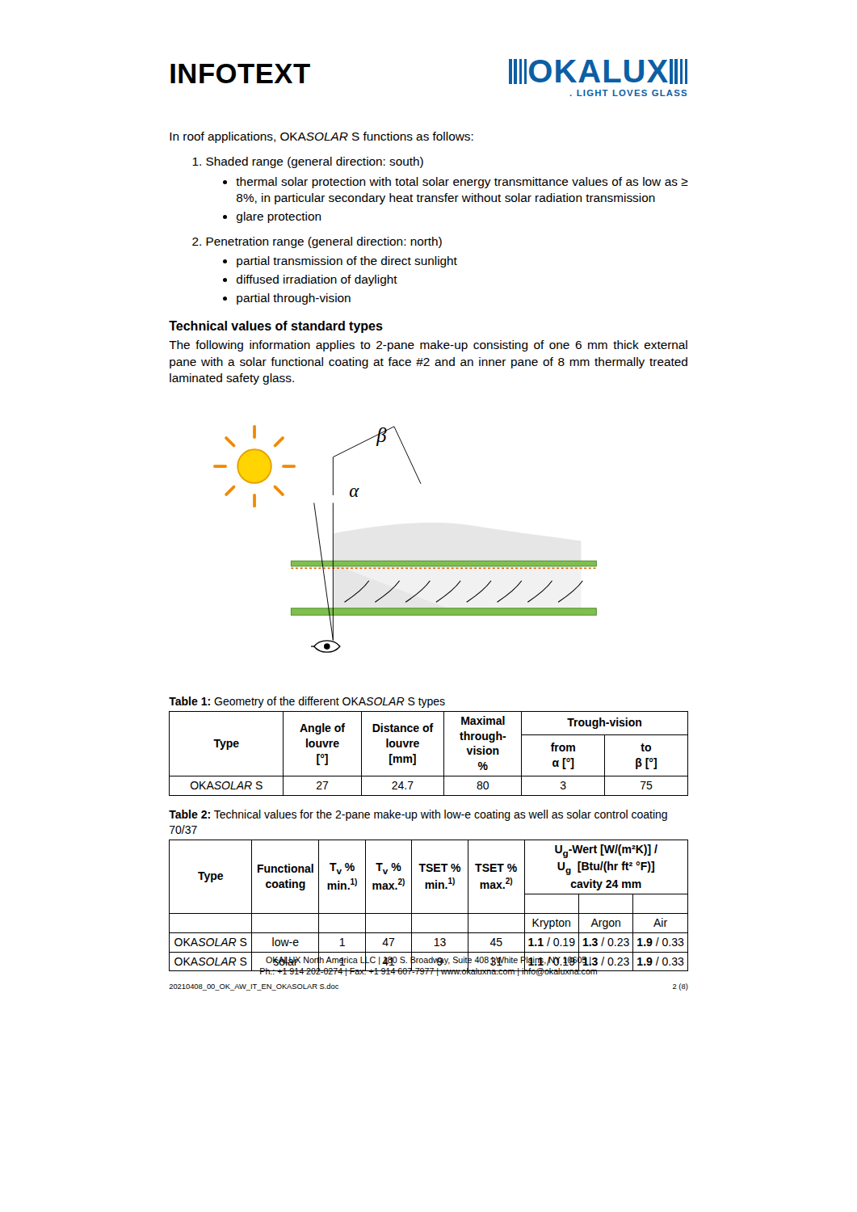INFOTEXT
OKALUX
. LIGHT LOVES GLASS
In roof applications, OKASOLAR S functions as follows:
Shaded range (general direction: south)
thermal solar protection with total solar energy transmittance values of as low as ≥ 8%, in particular secondary heat transfer without solar radiation transmission
glare protection
Penetration range (general direction: north)
partial transmission of the direct sunlight
diffused irradiation of daylight
partial through-vision
Technical values of standard types
The following information applies to 2-pane make-up consisting of one 6 mm thick external pane with a solar functional coating at face #2 and an inner pane of 8 mm thermally treated laminated safety glass.
β α
Table 1: Geometry of the different OKASOLAR S types
| Type | Angle of louvre [°] | Distance of louvre [mm] | Maximal through- vision % | Trough-vision |
| --- | --- | --- | --- | --- |
| from α [°] | to β [°] |
| OKA SOLAR S | 27 | 24.7 | 80 | 3 | 75 |
Table 2: Technical values for the 2-pane make-up with low-e coating as well as solar control coating 70/37
| Type | Functional coating | T v % min. 1) | T v % max. 2) | TSET % min. 1) | TSET % max. 2) | U g -Wert [W/(m²K)] / U g [Btu/(hr ft² °F)] cavity 24 mm |
| --- | --- | --- | --- | --- | --- | --- |
| | | | | | | Krypton | Argon | Air |
| OKA SOLAR S | low-e | 1 | 47 | 13 | 45 | 1.1 / 0.19 | 1.3 / 0.23 | 1.9 / 0.33 |
| OKA SOLAR S | solar | 1 | 41 | 9 | 31 | 1.1 / 0.19 | 1.3 / 0.23 | 1.9 / 0.33 |
OKALUX North America LLC | 180 S. Broadway, Suite 408 | White Plains, NY 10605 |
Ph.: +1 914 202-0274 | Fax: +1 914 607-7977 | www.okaluxna.com | info@okaluxna.com
20210408_00_OK_AW_IT_EN_OKASOLAR S.doc
2 (8)